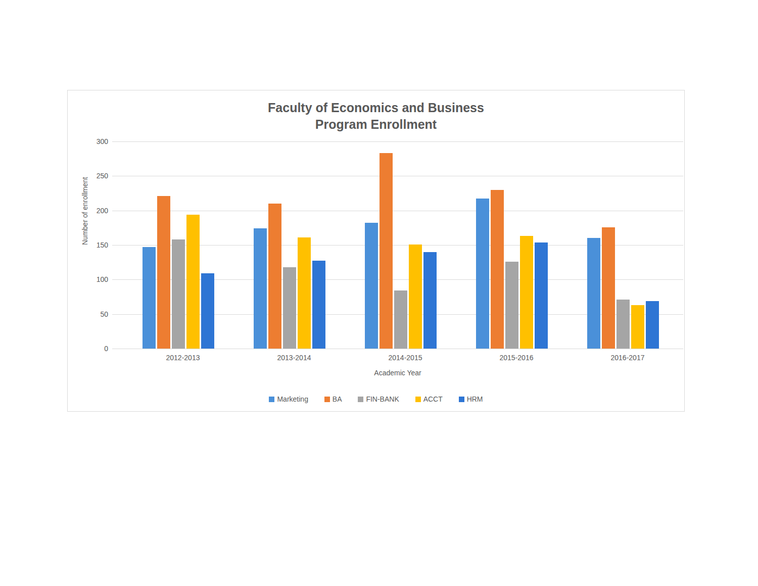Faculty of Economics and Business
Program Enrollment
Number of enrollment
300
250
200
150
100
50
0
2012-2013
2013-2014
2014-2015
2015-2016
2016-2017
Academic Year
Marketing BA FIN-BANK ACCT HRM